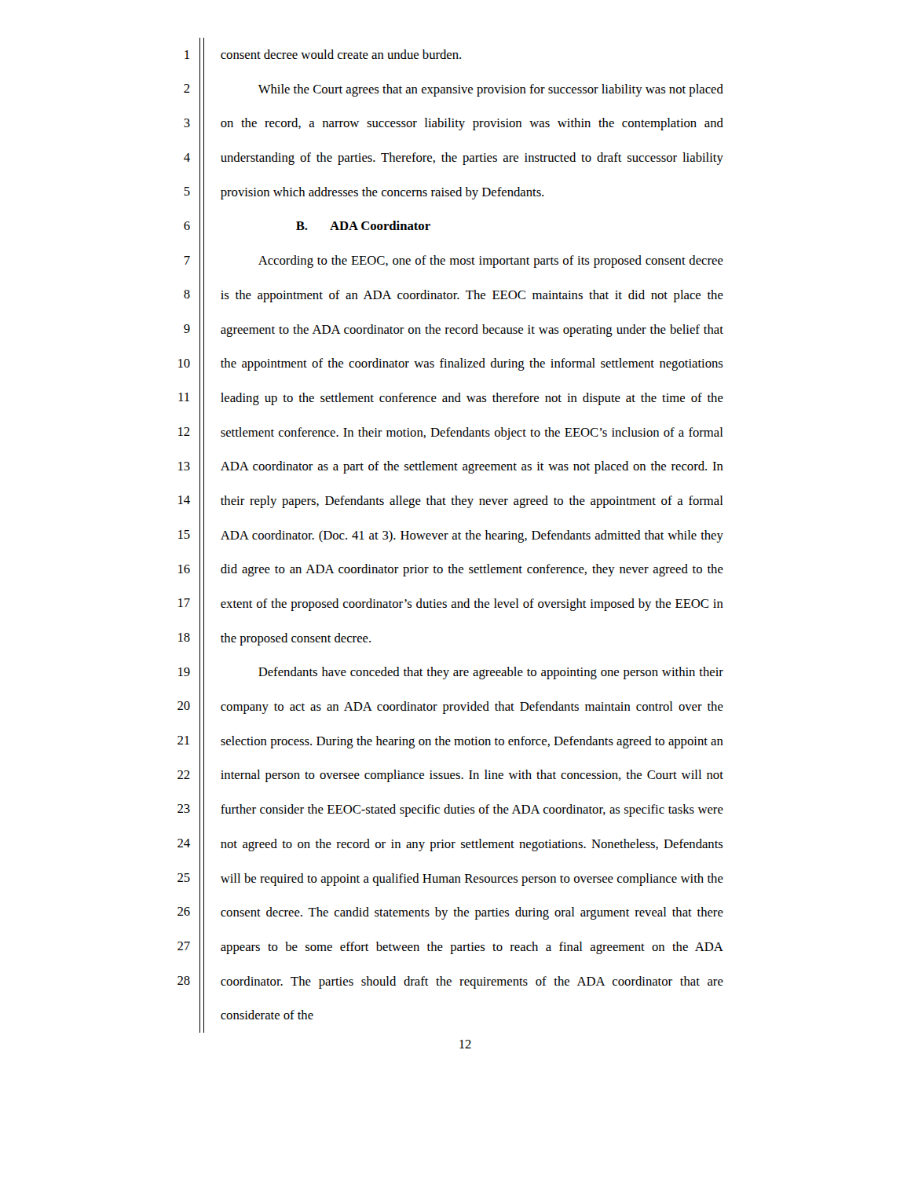1
2
3
4
5
6
7
8
9
10
11
12
13
14
15
16
17
18
19
20
21
22
23
24
25
26
27
28
consent decree would create an undue burden.
While the Court agrees that an expansive provision for successor liability was not placed on the record, a narrow successor liability provision was within the contemplation and understanding of the parties. Therefore, the parties are instructed to draft successor liability provision which addresses the concerns raised by Defendants.
B. ADA Coordinator
According to the EEOC, one of the most important parts of its proposed consent decree is the appointment of an ADA coordinator. The EEOC maintains that it did not place the agreement to the ADA coordinator on the record because it was operating under the belief that the appointment of the coordinator was finalized during the informal settlement negotiations leading up to the settlement conference and was therefore not in dispute at the time of the settlement conference. In their motion, Defendants object to the EEOC’s inclusion of a formal ADA coordinator as a part of the settlement agreement as it was not placed on the record. In their reply papers, Defendants allege that they never agreed to the appointment of a formal ADA coordinator. (Doc. 41 at 3). However at the hearing, Defendants admitted that while they did agree to an ADA coordinator prior to the settlement conference, they never agreed to the extent of the proposed coordinator’s duties and the level of oversight imposed by the EEOC in the proposed consent decree.
Defendants have conceded that they are agreeable to appointing one person within their company to act as an ADA coordinator provided that Defendants maintain control over the selection process. During the hearing on the motion to enforce, Defendants agreed to appoint an internal person to oversee compliance issues. In line with that concession, the Court will not further consider the EEOC-stated specific duties of the ADA coordinator, as specific tasks were not agreed to on the record or in any prior settlement negotiations. Nonetheless, Defendants will be required to appoint a qualified Human Resources person to oversee compliance with the consent decree. The candid statements by the parties during oral argument reveal that there appears to be some effort between the parties to reach a final agreement on the ADA coordinator. The parties should draft the requirements of the ADA coordinator that are considerate of the
12